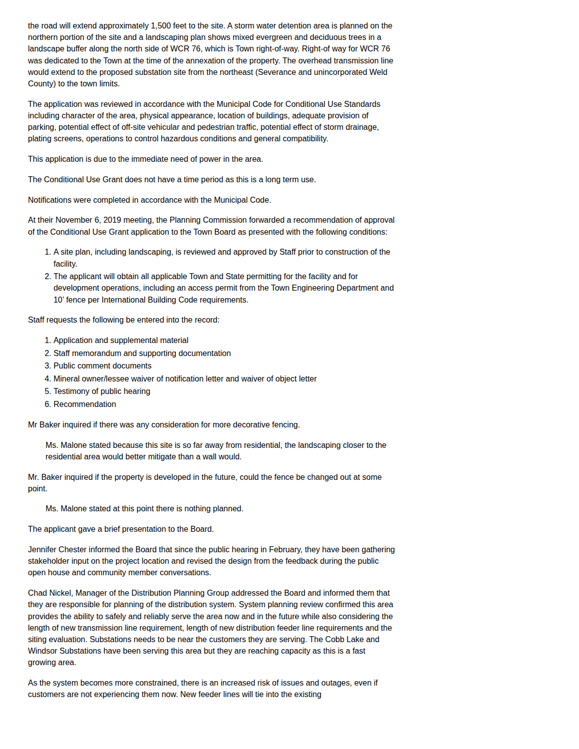the road will extend approximately 1,500 feet to the site. A storm water detention area is planned on the northern portion of the site and a landscaping plan shows mixed evergreen and deciduous trees in a landscape buffer along the north side of WCR 76, which is Town right-of-way. Right-of way for WCR 76 was dedicated to the Town at the time of the annexation of the property. The overhead transmission line would extend to the proposed substation site from the northeast (Severance and unincorporated Weld County) to the town limits.
The application was reviewed in accordance with the Municipal Code for Conditional Use Standards including character of the area, physical appearance, location of buildings, adequate provision of parking, potential effect of off-site vehicular and pedestrian traffic, potential effect of storm drainage, plating screens, operations to control hazardous conditions and general compatibility.
This application is due to the immediate need of power in the area.
The Conditional Use Grant does not have a time period as this is a long term use.
Notifications were completed in accordance with the Municipal Code.
At their November 6, 2019 meeting, the Planning Commission forwarded a recommendation of approval of the Conditional Use Grant application to the Town Board as presented with the following conditions:
A site plan, including landscaping, is reviewed and approved by Staff prior to construction of the facility.
The applicant will obtain all applicable Town and State permitting for the facility and for development operations, including an access permit from the Town Engineering Department and 10’ fence per International Building Code requirements.
Staff requests the following be entered into the record:
Application and supplemental material
Staff memorandum and supporting documentation
Public comment documents
Mineral owner/lessee waiver of notification letter and waiver of object letter
Testimony of public hearing
Recommendation
Mr Baker inquired if there was any consideration for more decorative fencing.
Ms. Malone stated because this site is so far away from residential, the landscaping closer to the residential area would better mitigate than a wall would.
Mr. Baker inquired if the property is developed in the future, could the fence be changed out at some point.
Ms. Malone stated at this point there is nothing planned.
The applicant gave a brief presentation to the Board.
Jennifer Chester informed the Board that since the public hearing in February, they have been gathering stakeholder input on the project location and revised the design from the feedback during the public open house and community member conversations.
Chad Nickel, Manager of the Distribution Planning Group addressed the Board and informed them that they are responsible for planning of the distribution system. System planning review confirmed this area provides the ability to safely and reliably serve the area now and in the future while also considering the length of new transmission line requirement, length of new distribution feeder line requirements and the siting evaluation. Substations needs to be near the customers they are serving. The Cobb Lake and Windsor Substations have been serving this area but they are reaching capacity as this is a fast growing area.
As the system becomes more constrained, there is an increased risk of issues and outages, even if customers are not experiencing them now. New feeder lines will tie into the existing